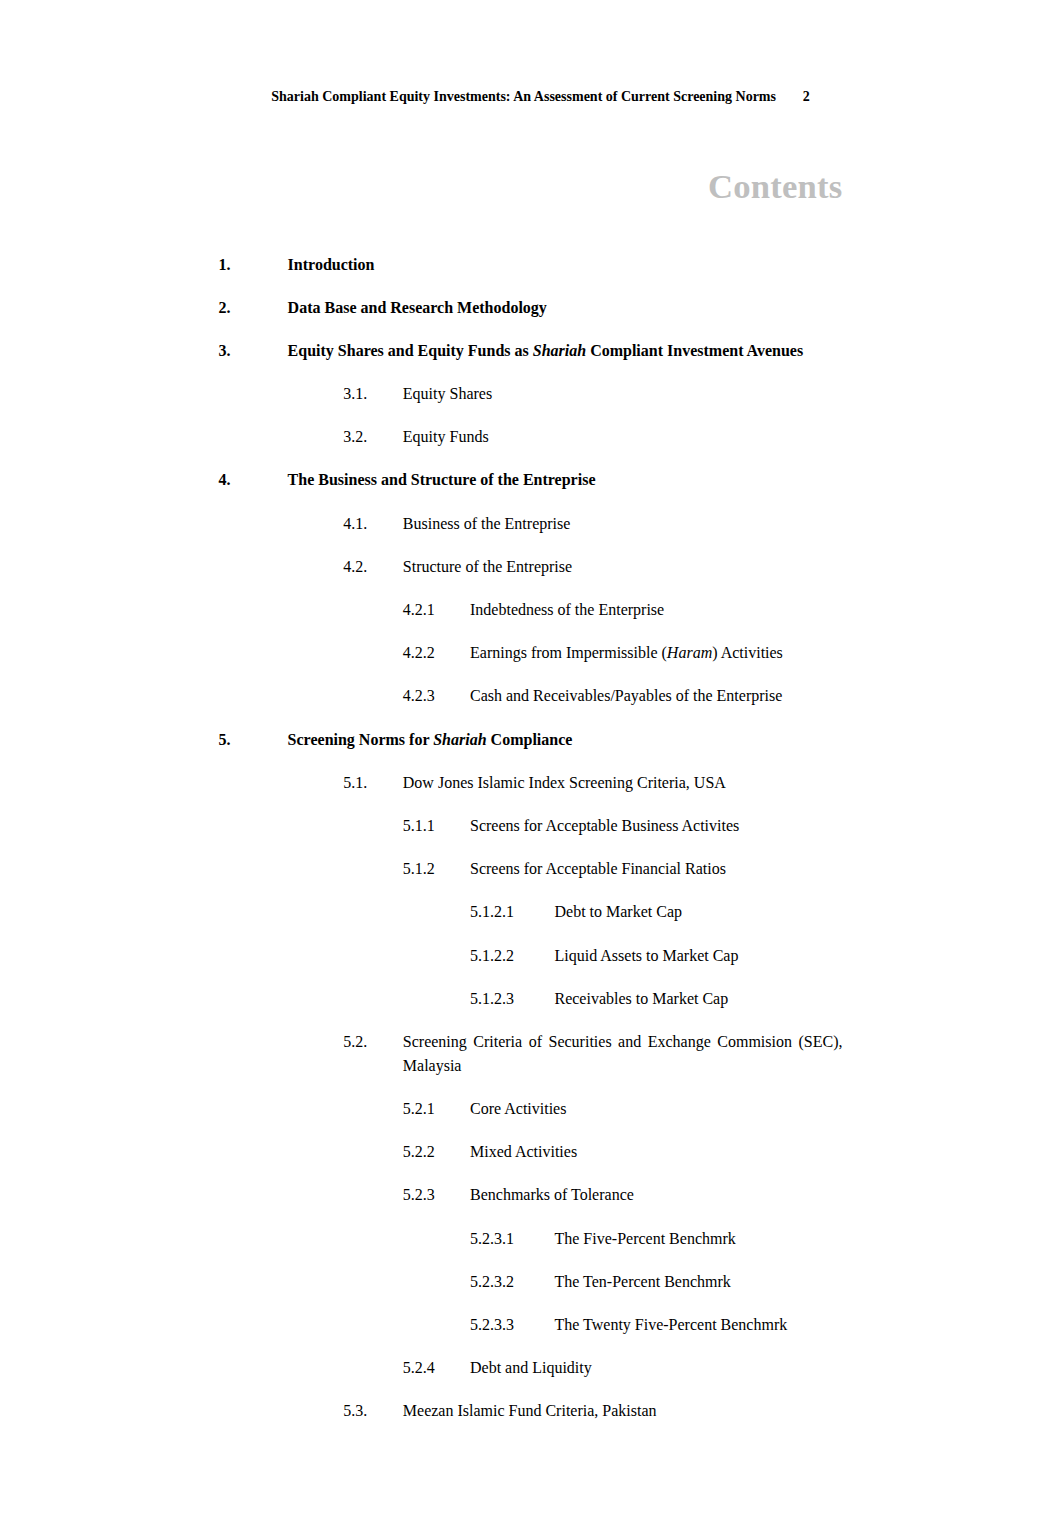Shariah Compliant Equity Investments: An Assessment of Current Screening Norms2
Contents
1. Introduction
2. Data Base and Research Methodology
3. Equity Shares and Equity Funds as Shariah Compliant Investment Avenues
3.1. Equity Shares
3.2. Equity Funds
4. The Business and Structure of the Entreprise
4.1. Business of the Entreprise
4.2. Structure of the Entreprise
4.2.1 Indebtedness of the Enterprise
4.2.2 Earnings from Impermissible (Haram) Activities
4.2.3 Cash and Receivables/Payables of the Enterprise
5. Screening Norms for Shariah Compliance
5.1. Dow Jones Islamic Index Screening Criteria, USA
5.1.1 Screens for Acceptable Business Activites
5.1.2 Screens for Acceptable Financial Ratios
5.1.2.1 Debt to Market Cap
5.1.2.2 Liquid Assets to Market Cap
5.1.2.3 Receivables to Market Cap
5.2. Screening Criteria of Securities and Exchange Commision (SEC), Malaysia
5.2.1 Core Activities
5.2.2 Mixed Activities
5.2.3 Benchmarks of Tolerance
5.2.3.1 The Five-Percent Benchmrk
5.2.3.2 The Ten-Percent Benchmrk
5.2.3.3 The Twenty Five-Percent Benchmrk
5.2.4 Debt and Liquidity
5.3. Meezan Islamic Fund Criteria, Pakistan